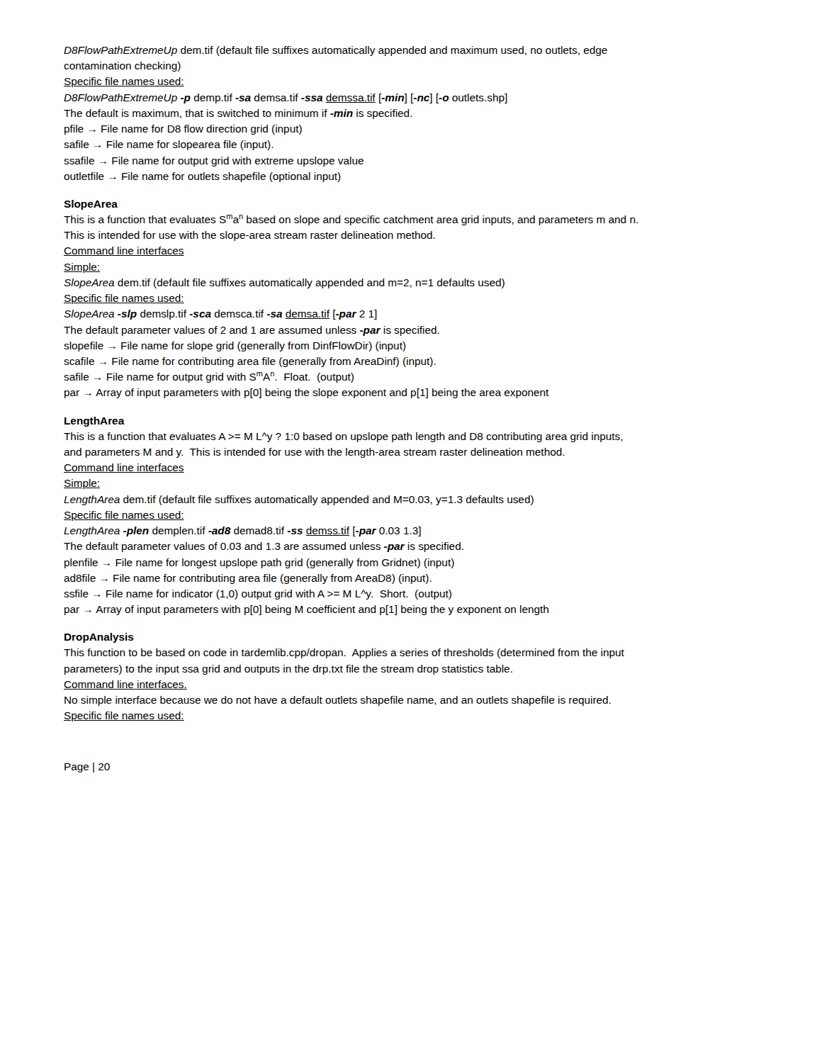D8FlowPathExtremeUp dem.tif (default file suffixes automatically appended and maximum used, no outlets, edge contamination checking)
Specific file names used:
D8FlowPathExtremeUp -p demp.tif -sa demsa.tif -ssa demssa.tif [-min] [-nc] [-o outlets.shp]
The default is maximum, that is switched to minimum if -min is specified.
pfile → File name for D8 flow direction grid (input)
safile → File name for slopearea file (input).
ssafile → File name for output grid with extreme upslope value
outletfile → File name for outlets shapefile (optional input)
SlopeArea
This is a function that evaluates Sman based on slope and specific catchment area grid inputs, and parameters m and n. This is intended for use with the slope-area stream raster delineation method.
Command line interfaces
Simple:
SlopeArea dem.tif (default file suffixes automatically appended and m=2, n=1 defaults used)
Specific file names used:
SlopeArea -slp demslp.tif -sca demsca.tif -sa demsa.tif [-par 2 1]
The default parameter values of 2 and 1 are assumed unless -par is specified.
slopefile → File name for slope grid (generally from DinfFlowDir) (input)
scafile → File name for contributing area file (generally from AreaDinf) (input).
safile → File name for output grid with SmAn. Float. (output)
par → Array of input parameters with p[0] being the slope exponent and p[1] being the area exponent
LengthArea
This is a function that evaluates A >= M L^y ? 1:0 based on upslope path length and D8 contributing area grid inputs, and parameters M and y. This is intended for use with the length-area stream raster delineation method.
Command line interfaces
Simple:
LengthArea dem.tif (default file suffixes automatically appended and M=0.03, y=1.3 defaults used)
Specific file names used:
LengthArea -plen demplen.tif -ad8 demad8.tif -ss demss.tif [-par 0.03 1.3]
The default parameter values of 0.03 and 1.3 are assumed unless -par is specified.
plenfile → File name for longest upslope path grid (generally from Gridnet) (input)
ad8file → File name for contributing area file (generally from AreaD8) (input).
ssfile → File name for indicator (1,0) output grid with A >= M L^y. Short. (output)
par → Array of input parameters with p[0] being M coefficient and p[1] being the y exponent on length
DropAnalysis
This function to be based on code in tardemlib.cpp/dropan. Applies a series of thresholds (determined from the input parameters) to the input ssa grid and outputs in the drp.txt file the stream drop statistics table.
Command line interfaces.
No simple interface because we do not have a default outlets shapefile name, and an outlets shapefile is required.
Specific file names used:
Page | 20